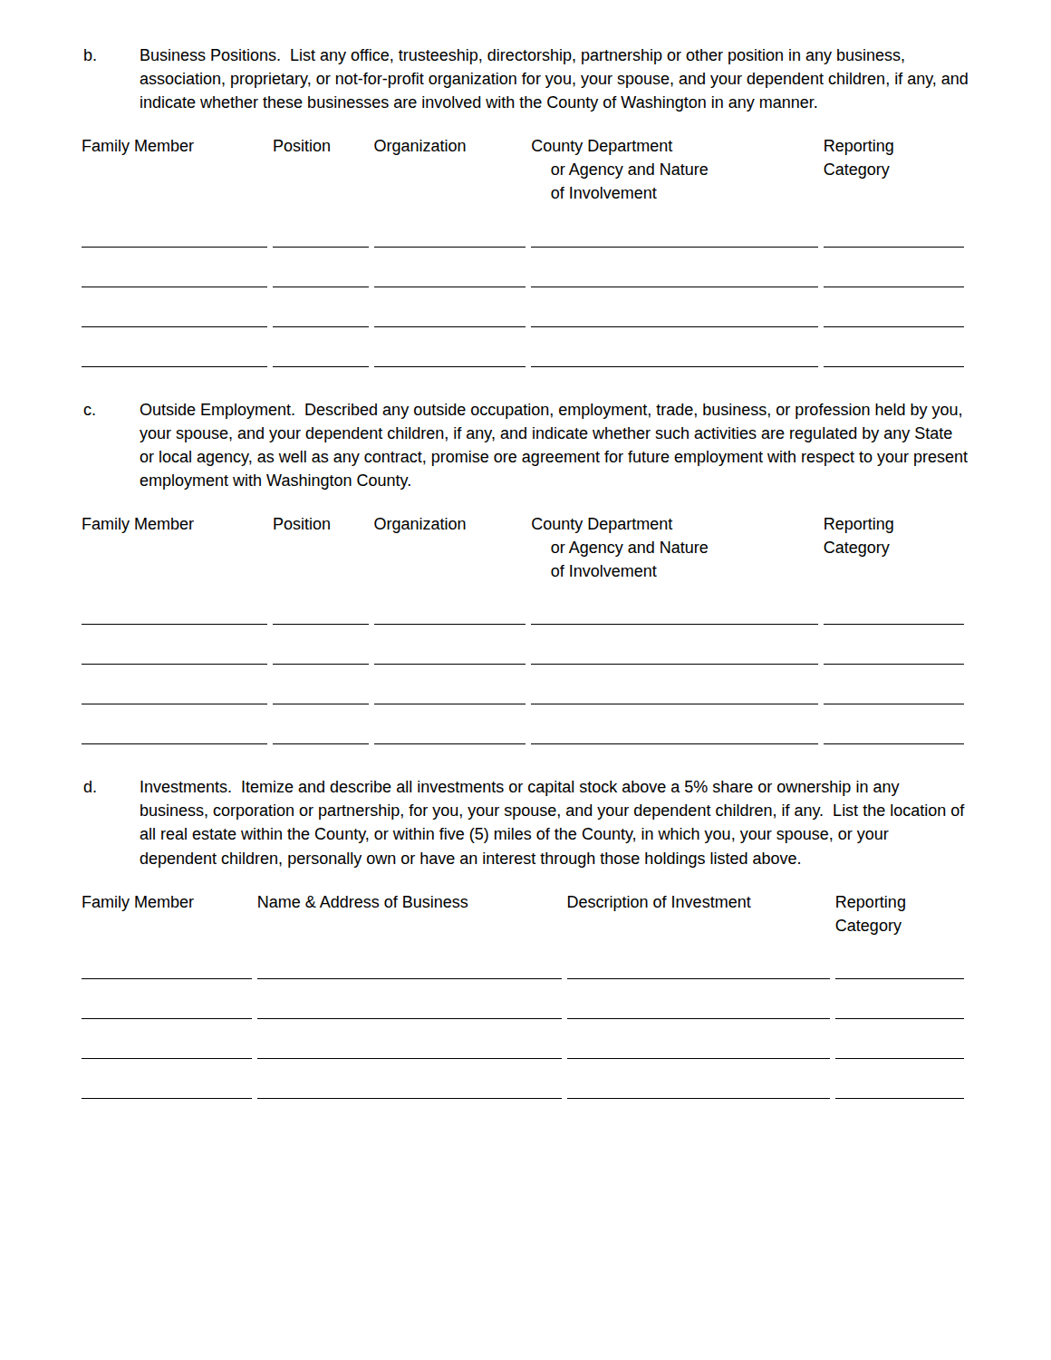b.
Business Positions. List any office, trusteeship, directorship, partnership or other position in any business, association, proprietary, or not-for-profit organization for you, your spouse, and your dependent children, if any, and indicate whether these businesses are involved with the County of Washington in any manner.
| Family Member | Position | Organization | County Department or Agency and Nature of Involvement | Reporting Category |
| --- | --- | --- | --- | --- |
c.
Outside Employment. Described any outside occupation, employment, trade, business, or profession held by you, your spouse, and your dependent children, if any, and indicate whether such activities are regulated by any State or local agency, as well as any contract, promise ore agreement for future employment with respect to your present employment with Washington County.
| Family Member | Position | Organization | County Department or Agency and Nature of Involvement | Reporting Category |
| --- | --- | --- | --- | --- |
d.
Investments. Itemize and describe all investments or capital stock above a 5% share or ownership in any business, corporation or partnership, for you, your spouse, and your dependent children, if any. List the location of all real estate within the County, or within five (5) miles of the County, in which you, your spouse, or your dependent children, personally own or have an interest through those holdings listed above.
| Family Member | Name & Address of Business | Description of Investment | Reporting Category |
| --- | --- | --- | --- |